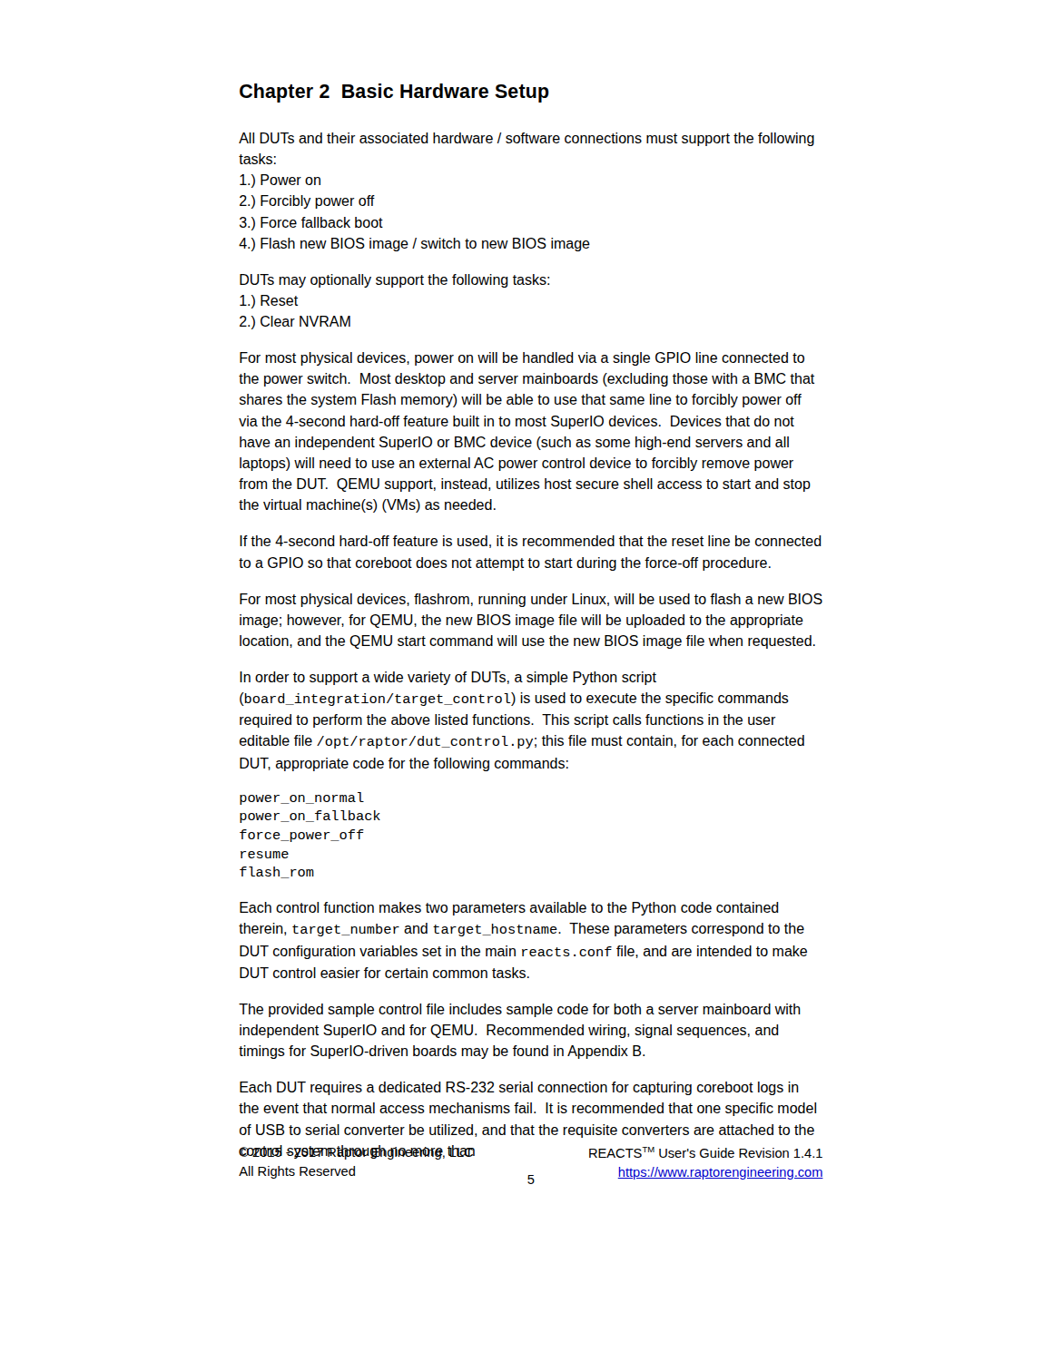Chapter 2 Basic Hardware Setup
All DUTs and their associated hardware / software connections must support the following tasks:
1.) Power on
2.) Forcibly power off
3.) Force fallback boot
4.) Flash new BIOS image / switch to new BIOS image
DUTs may optionally support the following tasks:
1.) Reset
2.) Clear NVRAM
For most physical devices, power on will be handled via a single GPIO line connected to the power switch. Most desktop and server mainboards (excluding those with a BMC that shares the system Flash memory) will be able to use that same line to forcibly power off via the 4-second hard-off feature built in to most SuperIO devices. Devices that do not have an independent SuperIO or BMC device (such as some high-end servers and all laptops) will need to use an external AC power control device to forcibly remove power from the DUT. QEMU support, instead, utilizes host secure shell access to start and stop the virtual machine(s) (VMs) as needed.
If the 4-second hard-off feature is used, it is recommended that the reset line be connected to a GPIO so that coreboot does not attempt to start during the force-off procedure.
For most physical devices, flashrom, running under Linux, will be used to flash a new BIOS image; however, for QEMU, the new BIOS image file will be uploaded to the appropriate location, and the QEMU start command will use the new BIOS image file when requested.
In order to support a wide variety of DUTs, a simple Python script (board_integration/target_control) is used to execute the specific commands required to perform the above listed functions. This script calls functions in the user editable file /opt/raptor/dut_control.py; this file must contain, for each connected DUT, appropriate code for the following commands:
power_on_normal
power_on_fallback
force_power_off
resume
flash_rom
Each control function makes two parameters available to the Python code contained therein, target_number and target_hostname. These parameters correspond to the DUT configuration variables set in the main reacts.conf file, and are intended to make DUT control easier for certain common tasks.
The provided sample control file includes sample code for both a server mainboard with independent SuperIO and for QEMU. Recommended wiring, signal sequences, and timings for SuperIO-driven boards may be found in Appendix B.
Each DUT requires a dedicated RS-232 serial connection for capturing coreboot logs in the event that normal access mechanisms fail. It is recommended that one specific model of USB to serial converter be utilized, and that the requisite converters are attached to the control system through no more than
© 2015 - 2017 Raptor Engineering, LLC
All Rights Reserved
REACTSTM User's Guide Revision 1.4.1
https://www.raptorengineering.com
5